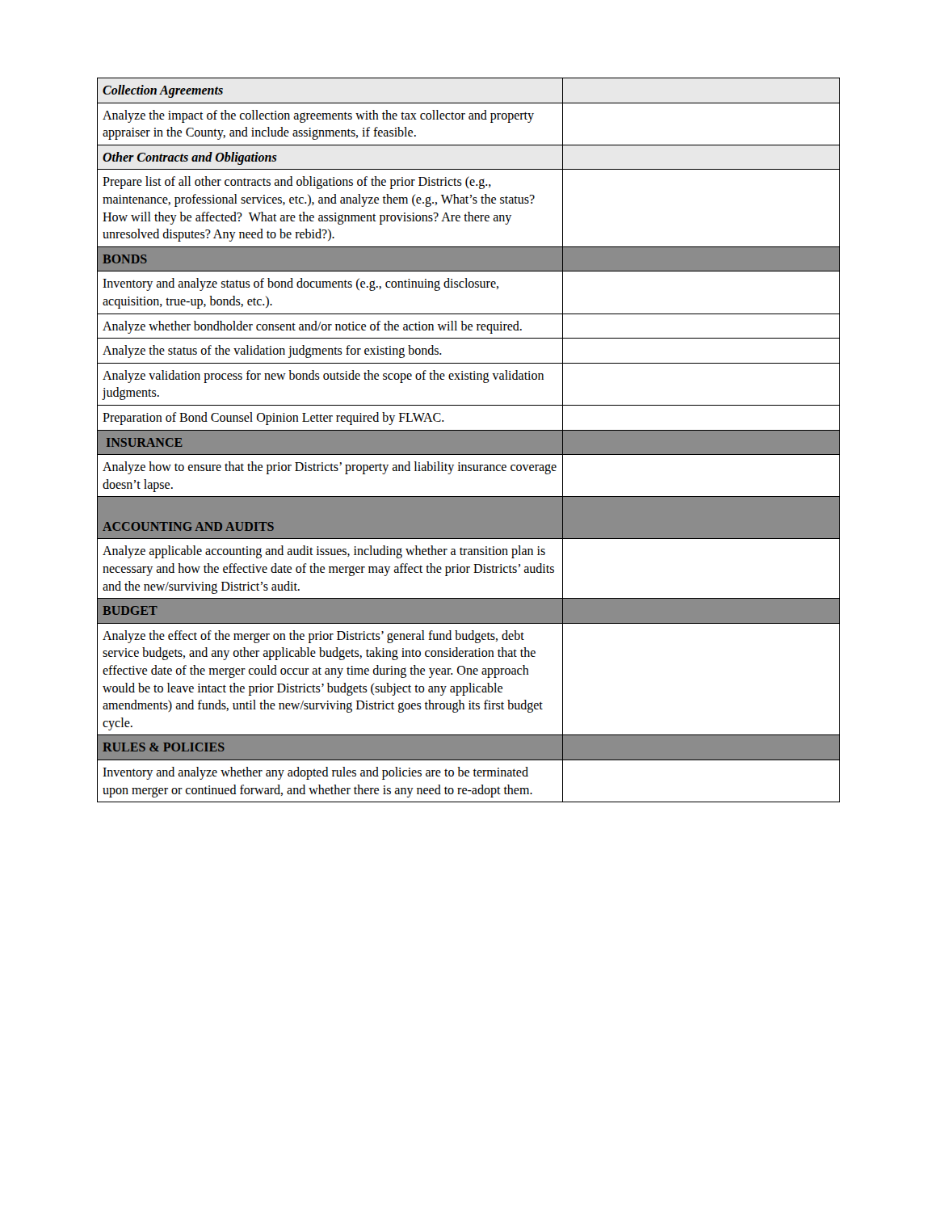| Collection Agreements | |
| Analyze the impact of the collection agreements with the tax collector and property appraiser in the County, and include assignments, if feasible. | |
| Other Contracts and Obligations | |
| Prepare list of all other contracts and obligations of the prior Districts (e.g., maintenance, professional services, etc.), and analyze them (e.g., What’s the status? How will they be affected? What are the assignment provisions? Are there any unresolved disputes? Any need to be rebid?). | |
| BONDS | |
| Inventory and analyze status of bond documents (e.g., continuing disclosure, acquisition, true-up, bonds, etc.). | |
| Analyze whether bondholder consent and/or notice of the action will be required. | |
| Analyze the status of the validation judgments for existing bonds. | |
| Analyze validation process for new bonds outside the scope of the existing validation judgments. | |
| Preparation of Bond Counsel Opinion Letter required by FLWAC. | |
| INSURANCE | |
| Analyze how to ensure that the prior Districts’ property and liability insurance coverage doesn’t lapse. | |
| ACCOUNTING AND AUDITS | |
| Analyze applicable accounting and audit issues, including whether a transition plan is necessary and how the effective date of the merger may affect the prior Districts’ audits and the new/surviving District’s audit. | |
| BUDGET | |
| Analyze the effect of the merger on the prior Districts’ general fund budgets, debt service budgets, and any other applicable budgets, taking into consideration that the effective date of the merger could occur at any time during the year. One approach would be to leave intact the prior Districts’ budgets (subject to any applicable amendments) and funds, until the new/surviving District goes through its first budget cycle. | |
| RULES & POLICIES | |
| Inventory and analyze whether any adopted rules and policies are to be terminated upon merger or continued forward, and whether there is any need to re-adopt them. | |